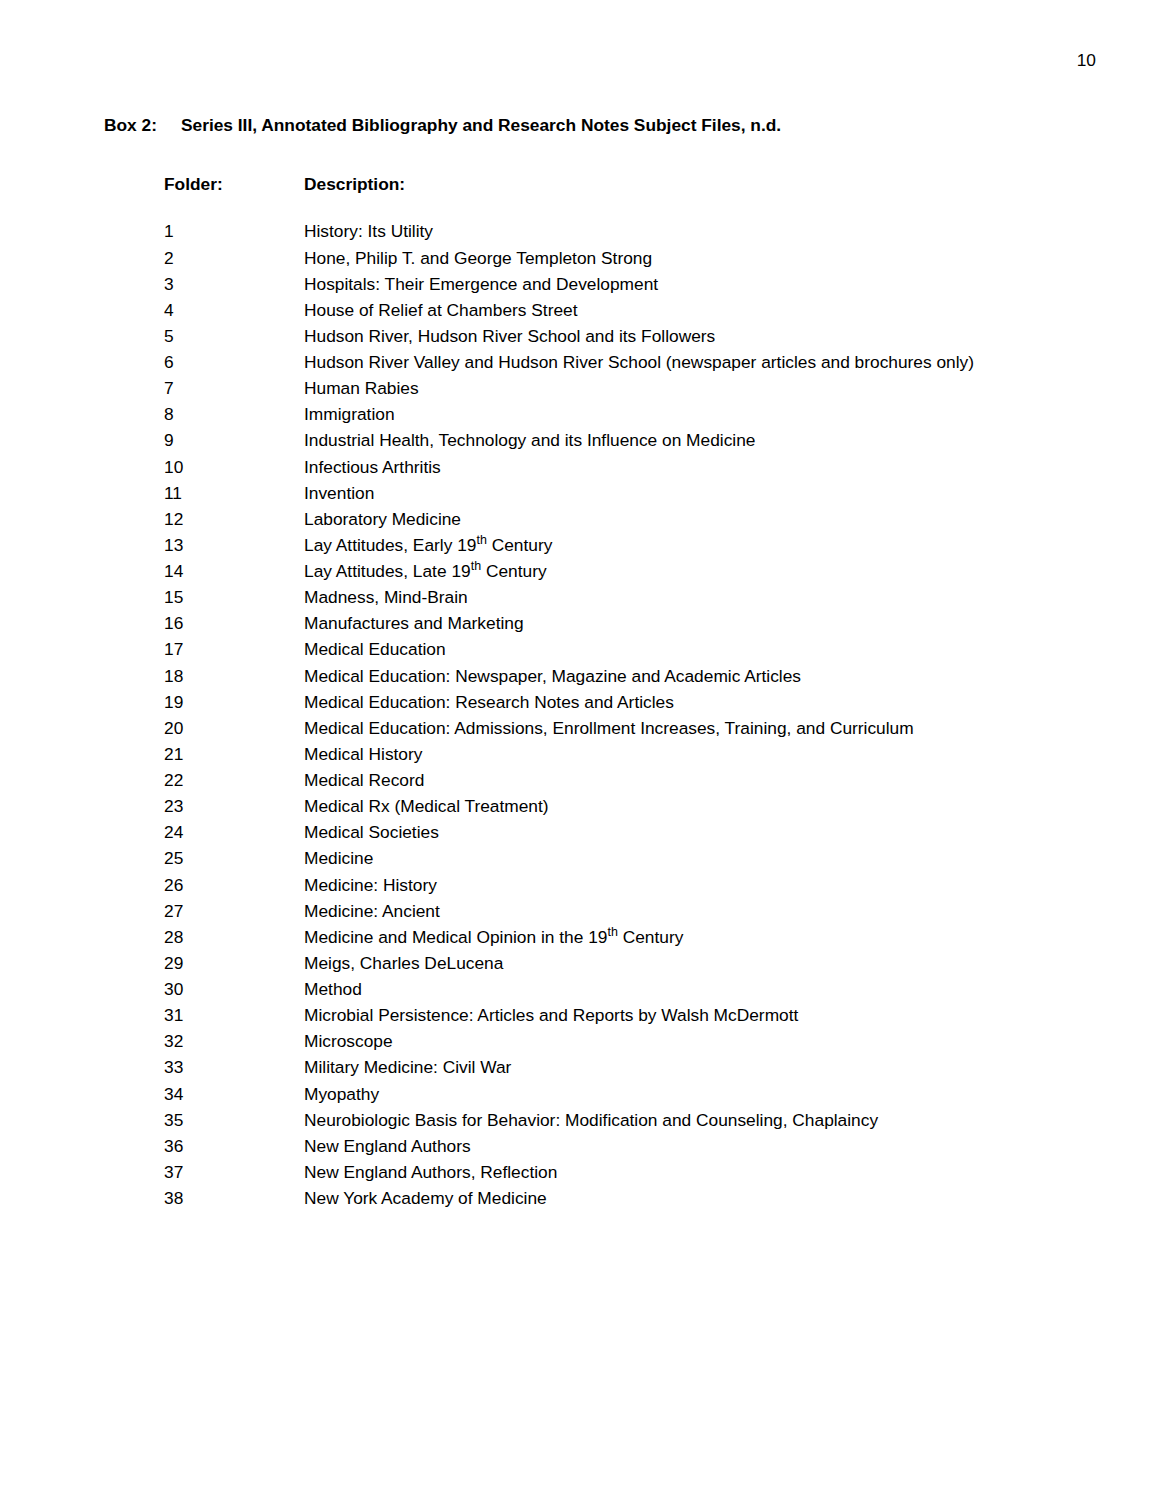10
Box 2:
Series III, Annotated Bibliography and Research Notes Subject Files, n.d.
| Folder: | Description: |
| --- | --- |
| 1 | History: Its Utility |
| 2 | Hone, Philip T. and George Templeton Strong |
| 3 | Hospitals: Their Emergence and Development |
| 4 | House of Relief at Chambers Street |
| 5 | Hudson River, Hudson River School and its Followers |
| 6 | Hudson River Valley and Hudson River School (newspaper articles and brochures only) |
| 7 | Human Rabies |
| 8 | Immigration |
| 9 | Industrial Health, Technology and its Influence on Medicine |
| 10 | Infectious Arthritis |
| 11 | Invention |
| 12 | Laboratory Medicine |
| 13 | Lay Attitudes, Early 19 th Century |
| 14 | Lay Attitudes, Late 19 th Century |
| 15 | Madness, Mind-Brain |
| 16 | Manufactures and Marketing |
| 17 | Medical Education |
| 18 | Medical Education: Newspaper, Magazine and Academic Articles |
| 19 | Medical Education: Research Notes and Articles |
| 20 | Medical Education: Admissions, Enrollment Increases, Training, and Curriculum |
| 21 | Medical History |
| 22 | Medical Record |
| 23 | Medical Rx (Medical Treatment) |
| 24 | Medical Societies |
| 25 | Medicine |
| 26 | Medicine: History |
| 27 | Medicine: Ancient |
| 28 | Medicine and Medical Opinion in the 19 th Century |
| 29 | Meigs, Charles DeLucena |
| 30 | Method |
| 31 | Microbial Persistence: Articles and Reports by Walsh McDermott |
| 32 | Microscope |
| 33 | Military Medicine: Civil War |
| 34 | Myopathy |
| 35 | Neurobiologic Basis for Behavior: Modification and Counseling, Chaplaincy |
| 36 | New England Authors |
| 37 | New England Authors, Reflection |
| 38 | New York Academy of Medicine |